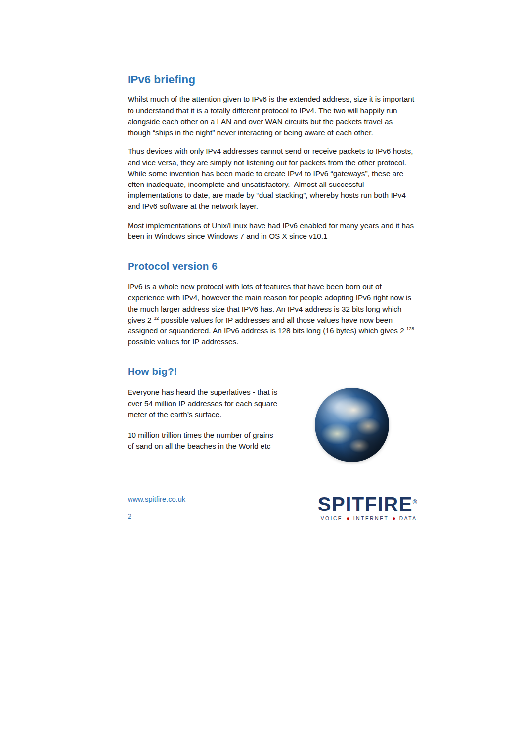IPv6 briefing
Whilst much of the attention given to IPv6 is the extended address, size it is important to understand that it is a totally different protocol to IPv4. The two will happily run alongside each other on a LAN and over WAN circuits but the packets travel as though “ships in the night” never interacting or being aware of each other.
Thus devices with only IPv4 addresses cannot send or receive packets to IPv6 hosts, and vice versa, they are simply not listening out for packets from the other protocol. While some invention has been made to create IPv4 to IPv6 “gateways”, these are often inadequate, incomplete and unsatisfactory. Almost all successful implementations to date, are made by “dual stacking”, whereby hosts run both IPv4 and IPv6 software at the network layer.
Most implementations of Unix/Linux have had IPv6 enabled for many years and it has been in Windows since Windows 7 and in OS X since v10.1
Protocol version 6
IPv6 is a whole new protocol with lots of features that have been born out of experience with IPv4, however the main reason for people adopting IPv6 right now is the much larger address size that IPV6 has. An IPv4 address is 32 bits long which gives 2 32 possible values for IP addresses and all those values have now been assigned or squandered. An IPv6 address is 128 bits long (16 bytes) which gives 2 128 possible values for IP addresses.
How big?!
Everyone has heard the superlatives - that is over 54 million IP addresses for each square meter of the earth’s surface.
10 million trillion times the number of grains of sand on all the beaches in the World etc
www.spitfire.co.uk
2
SPITFIRE®
VOICE ● INTERNET ● DATA